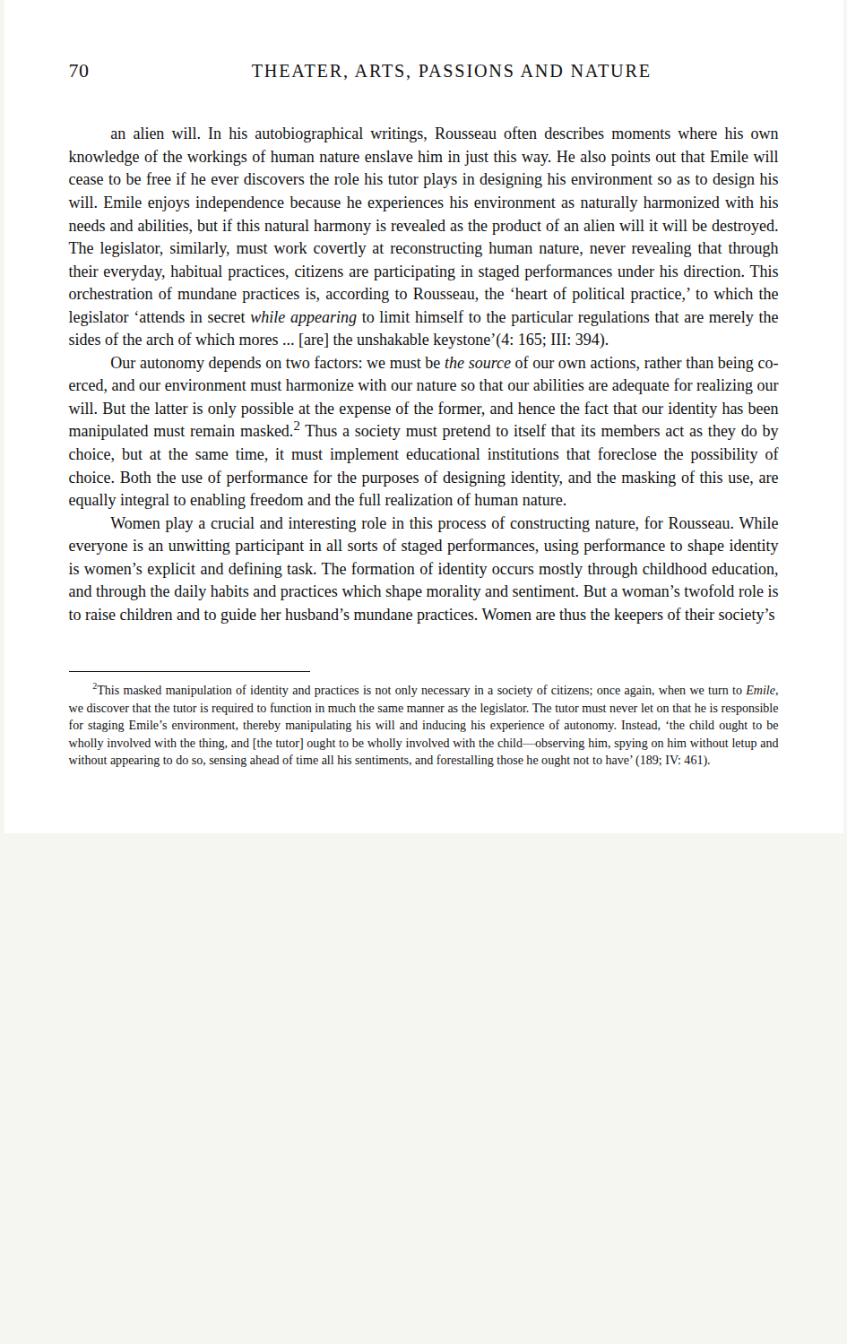70 Theater, Arts, Passions and Nature
an alien will. In his autobiographical writings, Rousseau often describes moments where his own knowledge of the workings of human nature enslave him in just this way. He also points out that Emile will cease to be free if he ever discovers the role his tutor plays in designing his environment so as to design his will. Emile enjoys independence because he experiences his environment as naturally harmonized with his needs and abilities, but if this natural harmony is revealed as the product of an alien will it will be destroyed. The legislator, similarly, must work covertly at reconstructing human nature, never revealing that through their everyday, habitual practices, citizens are participating in staged performances under his direction. This orchestration of mundane practices is, according to Rousseau, the ‘heart of political practice,’ to which the legislator ‘attends in secret while appearing to limit himself to the particular regulations that are merely the sides of the arch of which mores ... [are] the unshakable keystone’(4: 165; III: 394).
Our autonomy depends on two factors: we must be the source of our own actions, rather than being coerced, and our environment must harmonize with our nature so that our abilities are adequate for realizing our will. But the latter is only possible at the expense of the former, and hence the fact that our identity has been manipulated must remain masked.2 Thus a society must pretend to itself that its members act as they do by choice, but at the same time, it must implement educational institutions that foreclose the possibility of choice. Both the use of performance for the purposes of designing identity, and the masking of this use, are equally integral to enabling freedom and the full realization of human nature.
Women play a crucial and interesting role in this process of constructing nature, for Rousseau. While everyone is an unwitting participant in all sorts of staged performances, using performance to shape identity is women’s explicit and defining task. The formation of identity occurs mostly through childhood education, and through the daily habits and practices which shape morality and sentiment. But a woman’s twofold role is to raise children and to guide her husband’s mundane practices. Women are thus the keepers of their society’s
2This masked manipulation of identity and practices is not only necessary in a society of citizens; once again, when we turn to Emile, we discover that the tutor is required to function in much the same manner as the legislator. The tutor must never let on that he is responsible for staging Emile’s environment, thereby manipulating his will and inducing his experience of autonomy. Instead, ‘the child ought to be wholly involved with the thing, and [the tutor] ought to be wholly involved with the child—observing him, spying on him without letup and without appearing to do so, sensing ahead of time all his sentiments, and forestalling those he ought not to have’ (189; IV: 461).